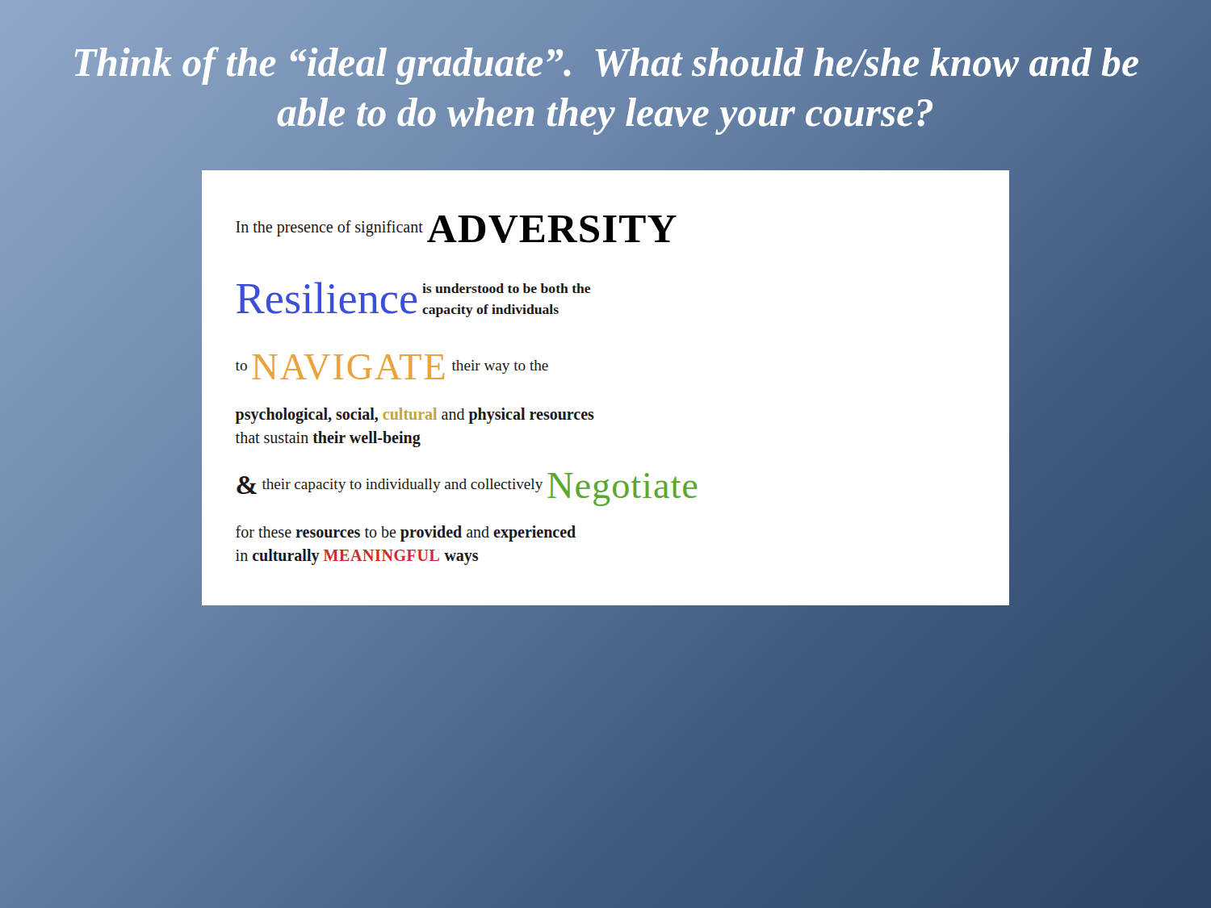Think of the “ideal graduate”. What should he/she know and be able to do when they leave your course?
In the presence of significant ADVERSITY
Resilience is understood to be both the
capacity of individuals
to NAVIGATE their way to the
psychological, social, cultural and physical resources
that sustain their well-being
& their capacity to individually and collectively Negotiate
for these resources to be provided and experienced
in culturally MEANINGFUL ways